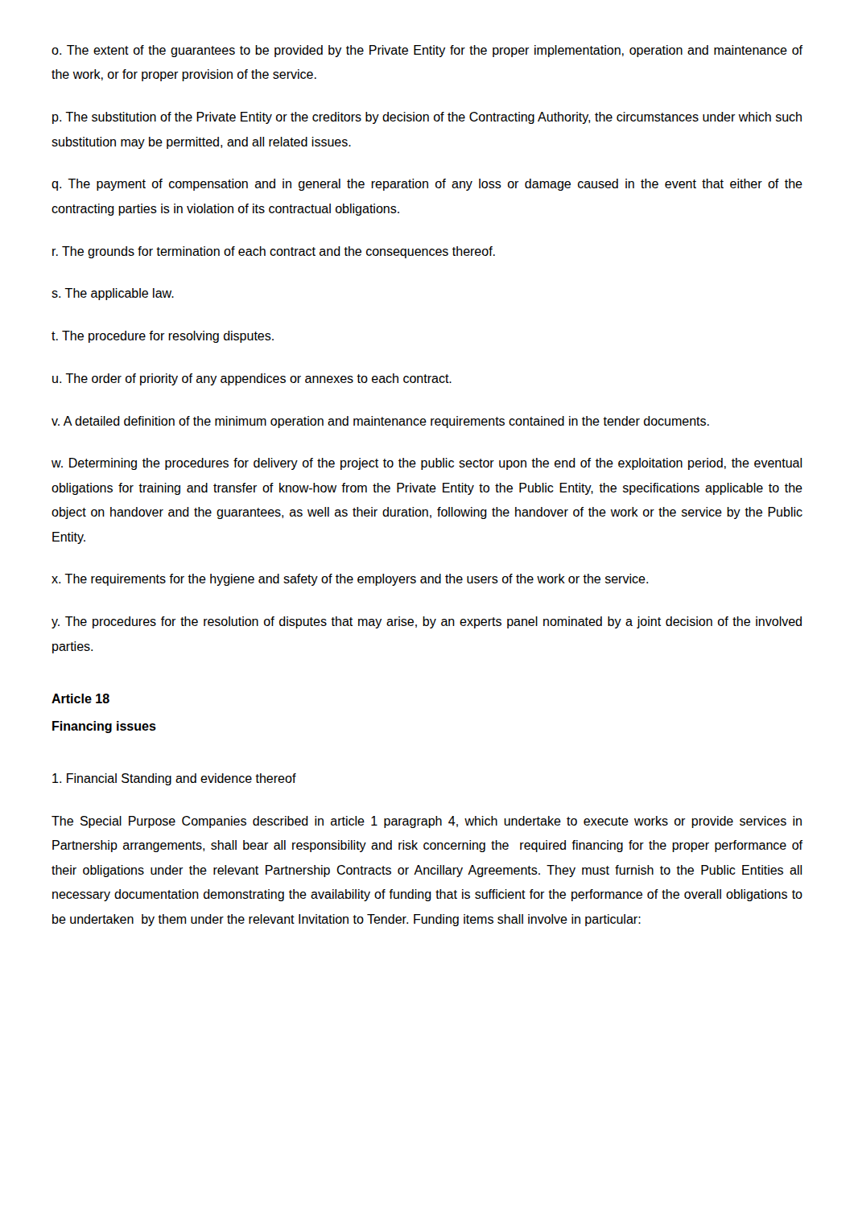o. The extent of the guarantees to be provided by the Private Entity for the proper implementation, operation and maintenance of the work, or for proper provision of the service.
p. The substitution of the Private Entity or the creditors by decision of the Contracting Authority, the circumstances under which such substitution may be permitted, and all related issues.
q. The payment of compensation and in general the reparation of any loss or damage caused in the event that either of the contracting parties is in violation of its contractual obligations.
r. The grounds for termination of each contract and the consequences thereof.
s. The applicable law.
t. The procedure for resolving disputes.
u. The order of priority of any appendices or annexes to each contract.
v. A detailed definition of the minimum operation and maintenance requirements contained in the tender documents.
w. Determining the procedures for delivery of the project to the public sector upon the end of the exploitation period, the eventual obligations for training and transfer of know-how from the Private Entity to the Public Entity, the specifications applicable to the object on handover and the guarantees, as well as their duration, following the handover of the work or the service by the Public Entity.
x. The requirements for the hygiene and safety of the employers and the users of the work or the service.
y. The procedures for the resolution of disputes that may arise, by an experts panel nominated by a joint decision of the involved parties.
Article 18
Financing issues
1. Financial Standing and evidence thereof
The Special Purpose Companies described in article 1 paragraph 4, which undertake to execute works or provide services in Partnership arrangements, shall bear all responsibility and risk concerning the required financing for the proper performance of their obligations under the relevant Partnership Contracts or Ancillary Agreements. They must furnish to the Public Entities all necessary documentation demonstrating the availability of funding that is sufficient for the performance of the overall obligations to be undertaken by them under the relevant Invitation to Tender. Funding items shall involve in particular: